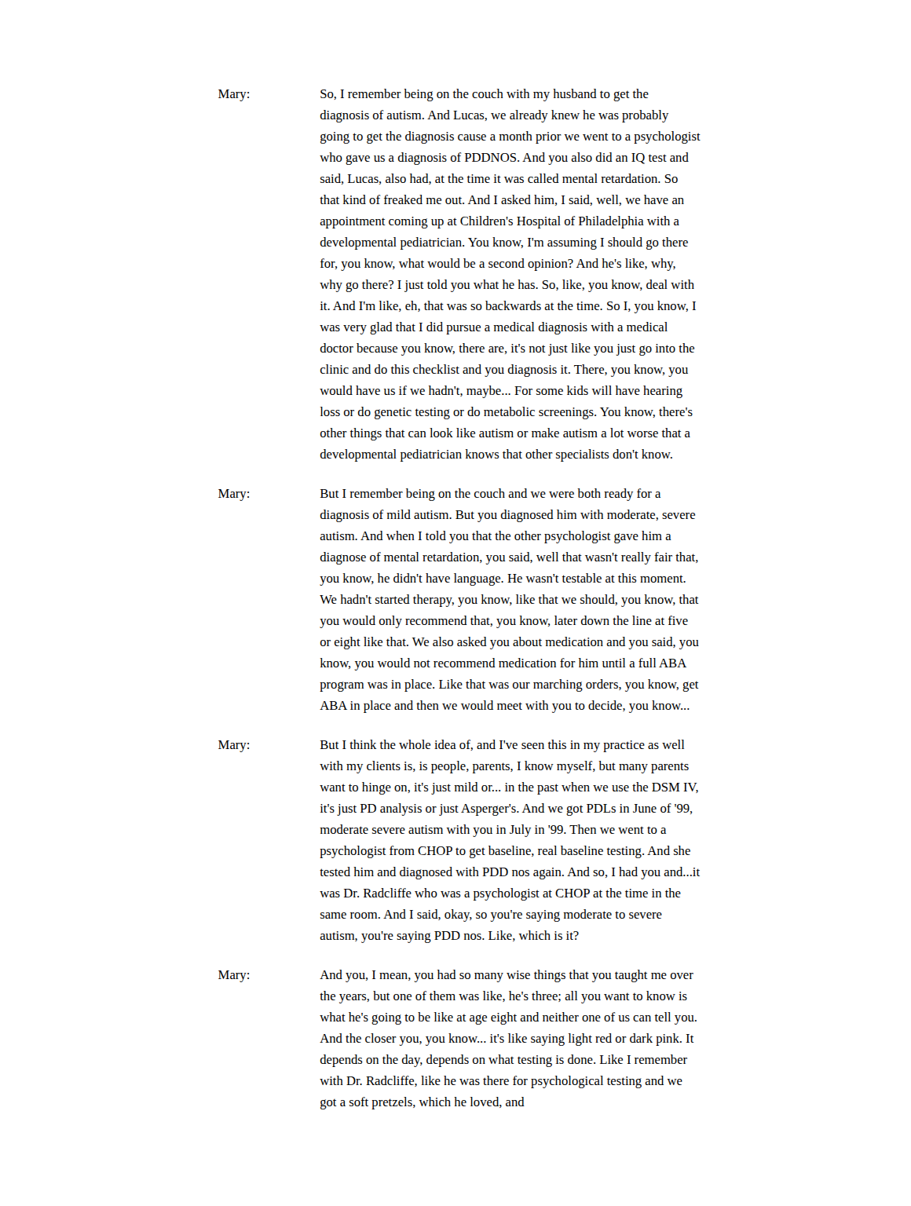Mary:
So, I remember being on the couch with my husband to get the diagnosis of autism. And Lucas, we already knew he was probably going to get the diagnosis cause a month prior we went to a psychologist who gave us a diagnosis of PDDNOS. And you also did an IQ test and said, Lucas, also had, at the time it was called mental retardation. So that kind of freaked me out. And I asked him, I said, well, we have an appointment coming up at Children's Hospital of Philadelphia with a developmental pediatrician. You know, I'm assuming I should go there for, you know, what would be a second opinion? And he's like, why, why go there? I just told you what he has. So, like, you know, deal with it. And I'm like, eh, that was so backwards at the time. So I, you know, I was very glad that I did pursue a medical diagnosis with a medical doctor because you know, there are, it's not just like you just go into the clinic and do this checklist and you diagnosis it. There, you know, you would have us if we hadn't, maybe... For some kids will have hearing loss or do genetic testing or do metabolic screenings. You know, there's other things that can look like autism or make autism a lot worse that a developmental pediatrician knows that other specialists don't know.
Mary:
But I remember being on the couch and we were both ready for a diagnosis of mild autism. But you diagnosed him with moderate, severe autism. And when I told you that the other psychologist gave him a diagnose of mental retardation, you said, well that wasn't really fair that, you know, he didn't have language. He wasn't testable at this moment. We hadn't started therapy, you know, like that we should, you know, that you would only recommend that, you know, later down the line at five or eight like that. We also asked you about medication and you said, you know, you would not recommend medication for him until a full ABA program was in place. Like that was our marching orders, you know, get ABA in place and then we would meet with you to decide, you know...
Mary:
But I think the whole idea of, and I've seen this in my practice as well with my clients is, is people, parents, I know myself, but many parents want to hinge on, it's just mild or... in the past when we use the DSM IV, it's just PD analysis or just Asperger's. And we got PDLs in June of '99, moderate severe autism with you in July in '99. Then we went to a psychologist from CHOP to get baseline, real baseline testing. And she tested him and diagnosed with PDD nos again. And so, I had you and...it was Dr. Radcliffe who was a psychologist at CHOP at the time in the same room. And I said, okay, so you're saying moderate to severe autism, you're saying PDD nos. Like, which is it?
Mary:
And you, I mean, you had so many wise things that you taught me over the years, but one of them was like, he's three; all you want to know is what he's going to be like at age eight and neither one of us can tell you. And the closer you, you know... it's like saying light red or dark pink. It depends on the day, depends on what testing is done. Like I remember with Dr. Radcliffe, like he was there for psychological testing and we got a soft pretzels, which he loved, and